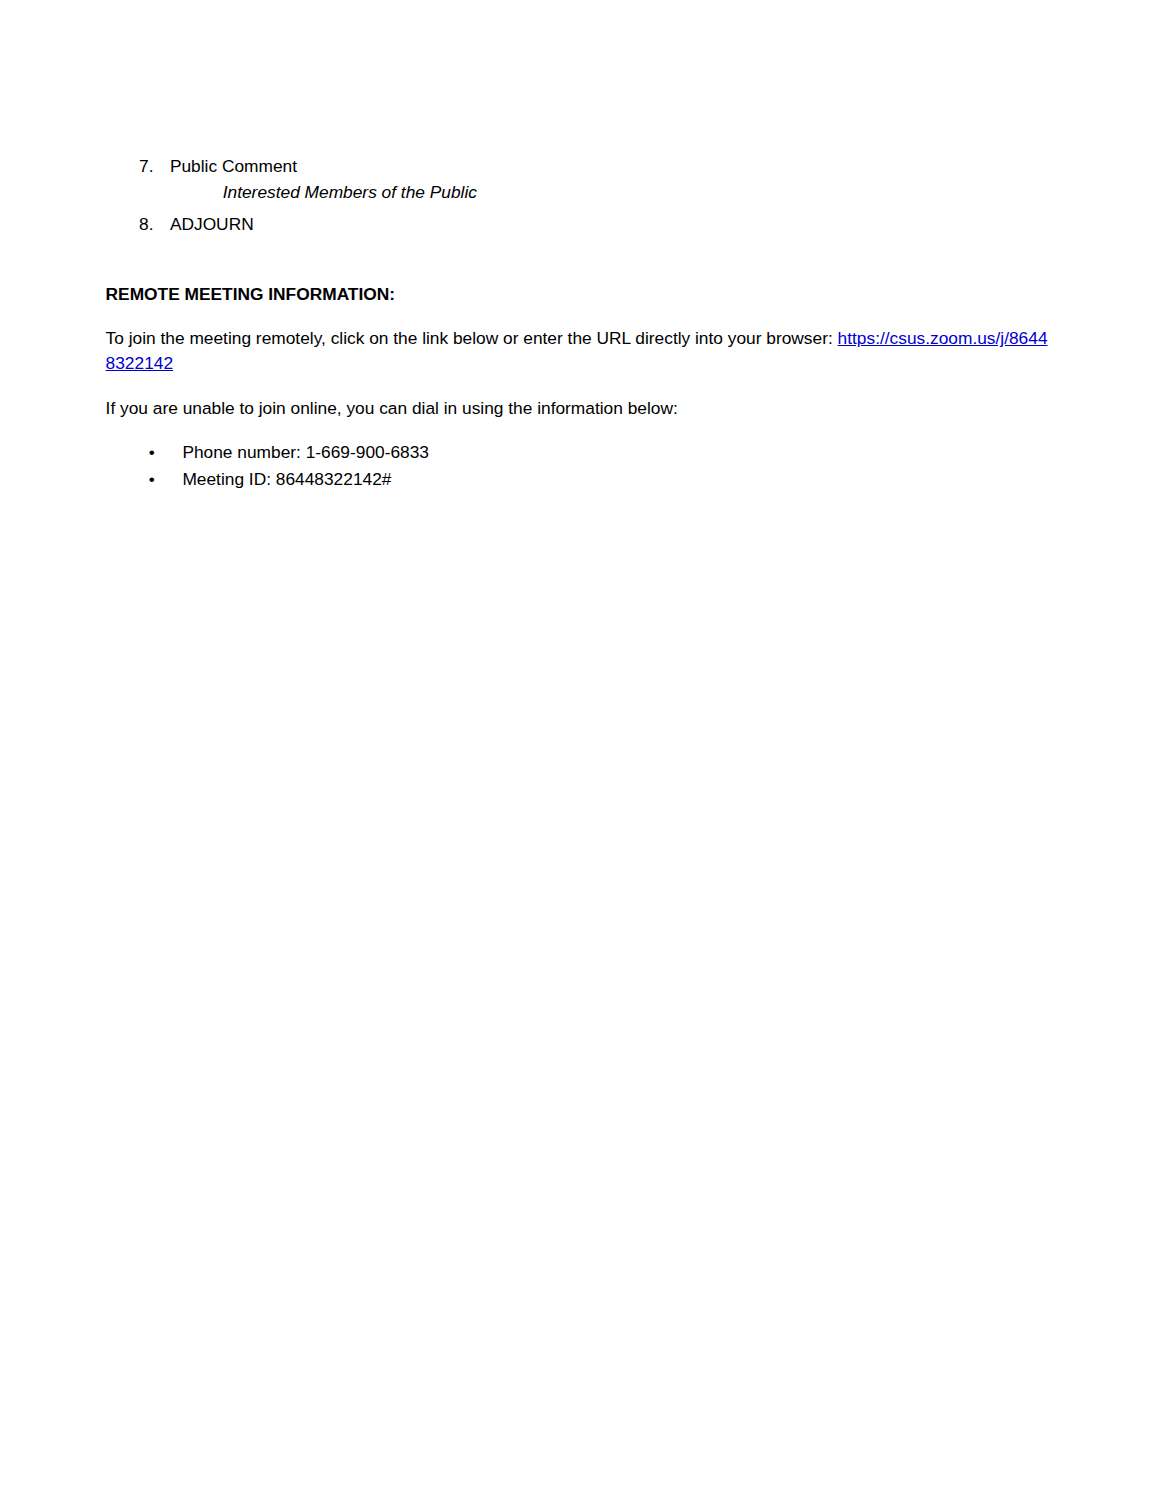Public Comment Interested Members of the Public
ADJOURN
REMOTE MEETING INFORMATION:
To join the meeting remotely, click on the link below or enter the URL directly into your browser: https://csus.zoom.us/j/86448322142
If you are unable to join online, you can dial in using the information below:
Phone number: 1-669-900-6833
Meeting ID: 86448322142#